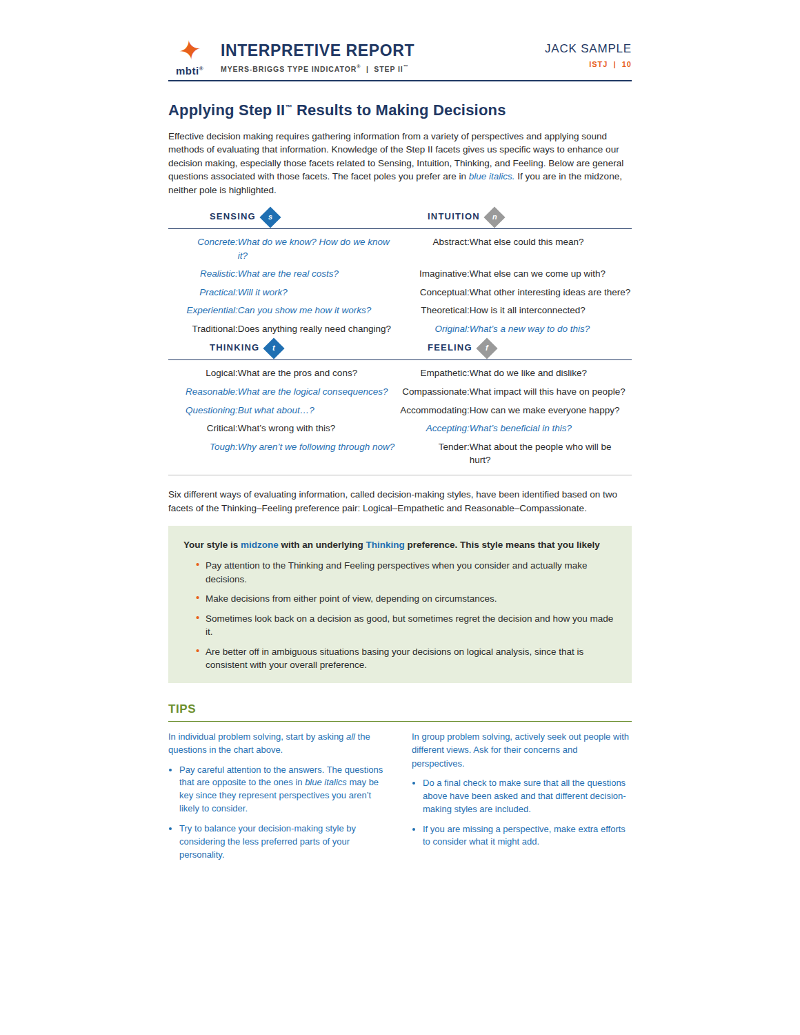✦ mbti®
Interpretive Report
Myers-Briggs Type Indicator® | Step II™
Jack Sample
ISTJ | 10
Applying Step II™ Results to Making Decisions
Effective decision making requires gathering information from a variety of perspectives and applying sound methods of evaluating that information. Knowledge of the Step II facets gives us specific ways to enhance our decision making, especially those facets related to Sensing, Intuition, Thinking, and Feeling. Below are general questions associated with those facets. The facet poles you prefer are in blue italics. If you are in the midzone, neither pole is highlighted.
Sensing s
Intuition n
| Concrete: | What do we know? How do we know it? | Abstract: | What else could this mean? |
| Realistic: | What are the real costs? | Imaginative: | What else can we come up with? |
| Practical: | Will it work? | Conceptual: | What other interesting ideas are there? |
| Experiential: | Can you show me how it works? | Theoretical: | How is it all interconnected? |
| Traditional: | Does anything really need changing? | Original: | What’s a new way to do this? |
Thinking t
Feeling f
| Logical: | What are the pros and cons? | Empathetic: | What do we like and dislike? |
| Reasonable: | What are the logical consequences? | Compassionate: | What impact will this have on people? |
| Questioning: | But what about…? | Accommodating: | How can we make everyone happy? |
| Critical: | What’s wrong with this? | Accepting: | What’s beneficial in this? |
| Tough: | Why aren’t we following through now? | Tender: | What about the people who will be hurt? |
Six different ways of evaluating information, called decision-making styles, have been identified based on two facets of the Thinking–Feeling preference pair: Logical–Empathetic and Reasonable–Compassionate.
Your style is midzone with an underlying Thinking preference. This style means that you likely
Pay attention to the Thinking and Feeling perspectives when you consider and actually make decisions.
Make decisions from either point of view, depending on circumstances.
Sometimes look back on a decision as good, but sometimes regret the decision and how you made it.
Are better off in ambiguous situations basing your decisions on logical analysis, since that is consistent with your overall preference.
Tips
In individual problem solving, start by asking all the questions in the chart above.
Pay careful attention to the answers. The questions that are opposite to the ones in blue italics may be key since they represent perspectives you aren’t likely to consider.
Try to balance your decision-making style by considering the less preferred parts of your personality.
In group problem solving, actively seek out people with different views. Ask for their concerns and perspectives.
Do a final check to make sure that all the questions above have been asked and that different decision-making styles are included.
If you are missing a perspective, make extra efforts to consider what it might add.